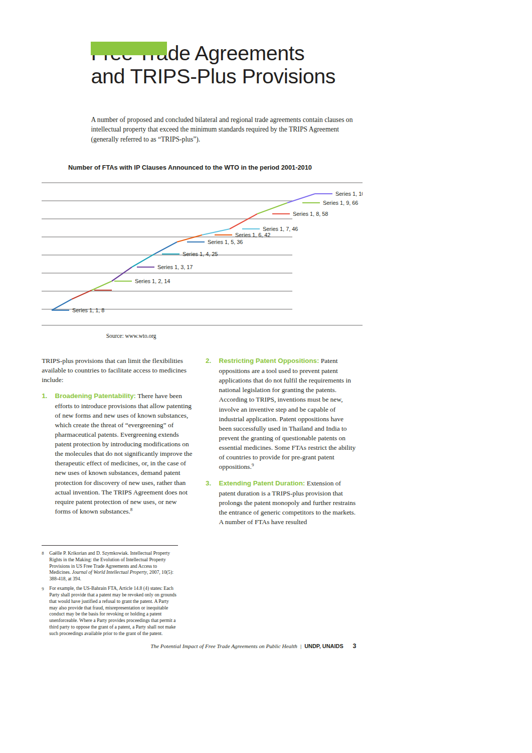Free Trade Agreements
and TRIPS-Plus Provisions
A number of proposed and concluded bilateral and regional trade agreements contain clauses on intellectual property that exceed the minimum standards required by the TRIPS Agreement (generally referred to as “TRIPS-plus”).
Number of FTAs with IP Clauses Announced to the WTO in the period 2001-2010
Series 1, 10, 72 Series 1, 9, 66 Series 1, 8, 58 Series 1, 7, 46 Series 1, 6, 42 Series 1, 5, 36 Series 1, 4, 25 Series 1, 3, 17 Series 1, 2, 14 Series 1, 1, 8
Source: www.wto.org
TRIPS-plus provisions that can limit the flexibilities available to countries to facilitate access to medicines include:
1.
Broadening Patentability: There have been efforts to introduce provisions that allow patenting of new forms and new uses of known substances, which create the threat of “evergreening” of pharmaceutical patents. Evergreening extends patent protection by introducing modifications on the molecules that do not significantly improve the therapeutic effect of medicines, or, in the case of new uses of known substances, demand patent protection for discovery of new uses, rather than actual invention. The TRIPS Agreement does not require patent protection of new uses, or new forms of known substances.8
2.
Restricting Patent Oppositions: Patent oppositions are a tool used to prevent patent applications that do not fulfil the requirements in national legislation for granting the patents. According to TRIPS, inventions must be new, involve an inventive step and be capable of industrial application. Patent oppositions have been successfully used in Thailand and India to prevent the granting of questionable patents on essential medicines. Some FTAs restrict the ability of countries to provide for pre-grant patent oppositions.9
3.
Extending Patent Duration: Extension of patent duration is a TRIPS-plus provision that prolongs the patent monopoly and further restrains the entrance of generic competitors to the markets. A number of FTAs have resulted
8
Gaëlle P. Krikorian and D. Szymkowiak. Intellectual Property Rights in the Making: the Evolution of Intellectual Property Provisions in US Free Trade Agreements and Access to Medicines. Journal of World Intellectual Property, 2007, 10(5): 388-418, at 394.
9
For example, the US-Bahrain FTA, Article 14.8 (4) states: Each Party shall provide that a patent may be revoked only on grounds that would have justified a refusal to grant the patent. A Party may also provide that fraud, misrepresentation or inequitable conduct may be the basis for revoking or holding a patent unenforceable. Where a Party provides proceedings that permit a third party to oppose the grant of a patent, a Party shall not make such proceedings available prior to the grant of the patent.
The Potential Impact of Free Trade Agreements on Public Health | UNDP, UNAIDS 3